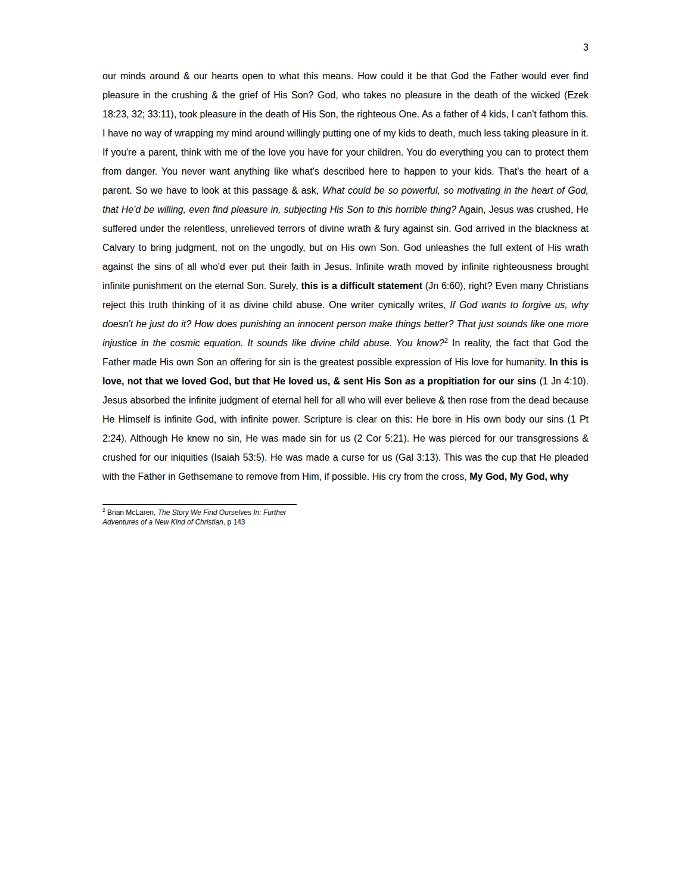3
our minds around & our hearts open to what this means. How could it be that God the Father would ever find pleasure in the crushing & the grief of His Son? God, who takes no pleasure in the death of the wicked (Ezek 18:23, 32; 33:11), took pleasure in the death of His Son, the righteous One. As a father of 4 kids, I can't fathom this. I have no way of wrapping my mind around willingly putting one of my kids to death, much less taking pleasure in it. If you're a parent, think with me of the love you have for your children. You do everything you can to protect them from danger. You never want anything like what's described here to happen to your kids. That's the heart of a parent. So we have to look at this passage & ask, What could be so powerful, so motivating in the heart of God, that He'd be willing, even find pleasure in, subjecting His Son to this horrible thing? Again, Jesus was crushed, He suffered under the relentless, unrelieved terrors of divine wrath & fury against sin. God arrived in the blackness at Calvary to bring judgment, not on the ungodly, but on His own Son. God unleashes the full extent of His wrath against the sins of all who'd ever put their faith in Jesus. Infinite wrath moved by infinite righteousness brought infinite punishment on the eternal Son. Surely, this is a difficult statement (Jn 6:60), right? Even many Christians reject this truth thinking of it as divine child abuse. One writer cynically writes, If God wants to forgive us, why doesn't he just do it? How does punishing an innocent person make things better? That just sounds like one more injustice in the cosmic equation. It sounds like divine child abuse. You know?2 In reality, the fact that God the Father made His own Son an offering for sin is the greatest possible expression of His love for humanity. In this is love, not that we loved God, but that He loved us, & sent His Son as a propitiation for our sins (1 Jn 4:10). Jesus absorbed the infinite judgment of eternal hell for all who will ever believe & then rose from the dead because He Himself is infinite God, with infinite power. Scripture is clear on this: He bore in His own body our sins (1 Pt 2:24). Although He knew no sin, He was made sin for us (2 Cor 5:21). He was pierced for our transgressions & crushed for our iniquities (Isaiah 53:5). He was made a curse for us (Gal 3:13). This was the cup that He pleaded with the Father in Gethsemane to remove from Him, if possible. His cry from the cross, My God, My God, why
2 Brian McLaren, The Story We Find Ourselves In: Further Adventures of a New Kind of Christian, p 143